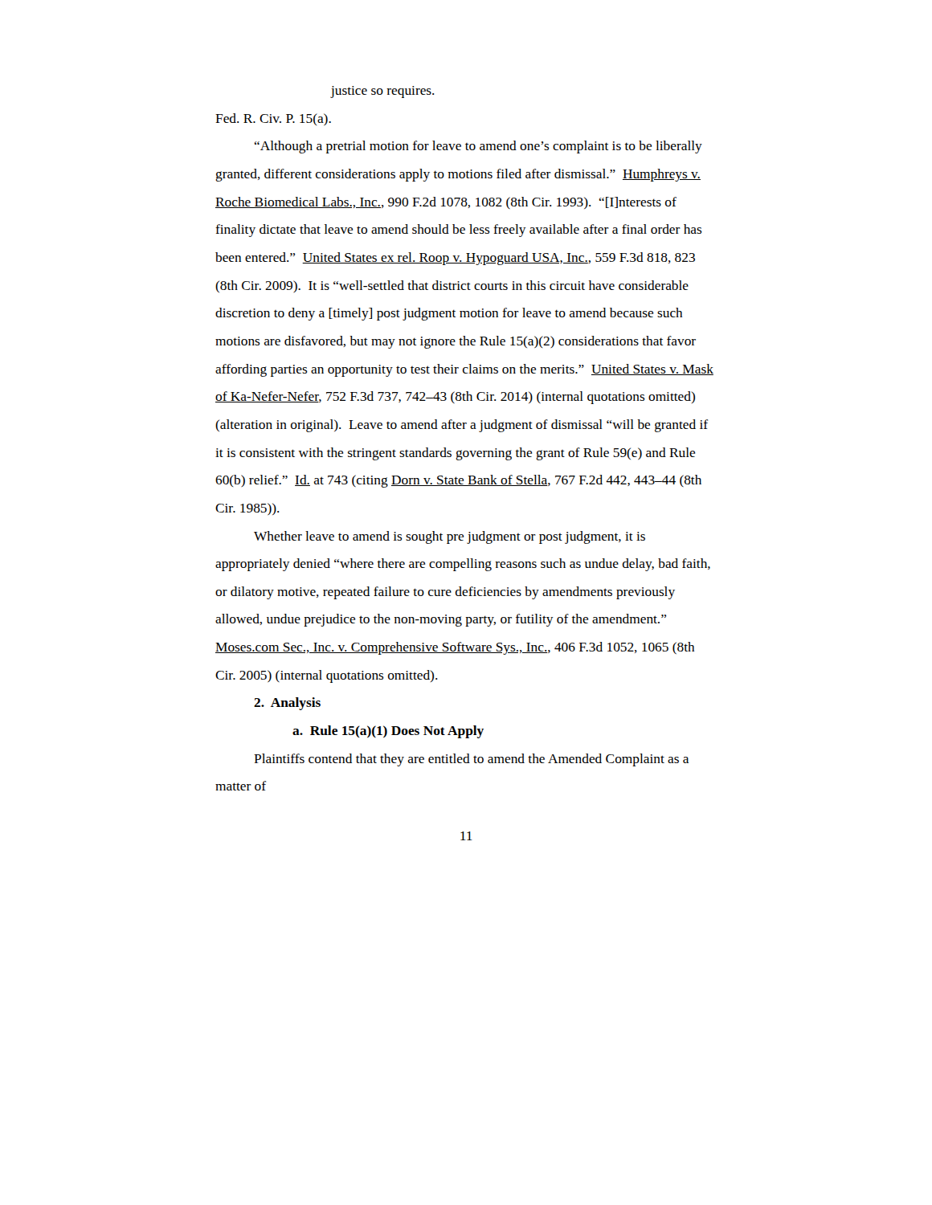justice so requires.
Fed. R. Civ. P. 15(a).
“Although a pretrial motion for leave to amend one’s complaint is to be liberally granted, different considerations apply to motions filed after dismissal.” Humphreys v. Roche Biomedical Labs., Inc., 990 F.2d 1078, 1082 (8th Cir. 1993). “[I]nterests of finality dictate that leave to amend should be less freely available after a final order has been entered.” United States ex rel. Roop v. Hypoguard USA, Inc., 559 F.3d 818, 823 (8th Cir. 2009). It is “well-settled that district courts in this circuit have considerable discretion to deny a [timely] post judgment motion for leave to amend because such motions are disfavored, but may not ignore the Rule 15(a)(2) considerations that favor affording parties an opportunity to test their claims on the merits.” United States v. Mask of Ka-Nefer-Nefer, 752 F.3d 737, 742–43 (8th Cir. 2014) (internal quotations omitted) (alteration in original). Leave to amend after a judgment of dismissal “will be granted if it is consistent with the stringent standards governing the grant of Rule 59(e) and Rule 60(b) relief.” Id. at 743 (citing Dorn v. State Bank of Stella, 767 F.2d 442, 443–44 (8th Cir. 1985)).
Whether leave to amend is sought pre judgment or post judgment, it is appropriately denied “where there are compelling reasons such as undue delay, bad faith, or dilatory motive, repeated failure to cure deficiencies by amendments previously allowed, undue prejudice to the non-moving party, or futility of the amendment.” Moses.com Sec., Inc. v. Comprehensive Software Sys., Inc., 406 F.3d 1052, 1065 (8th Cir. 2005) (internal quotations omitted).
2. Analysis
a. Rule 15(a)(1) Does Not Apply
Plaintiffs contend that they are entitled to amend the Amended Complaint as a matter of
11